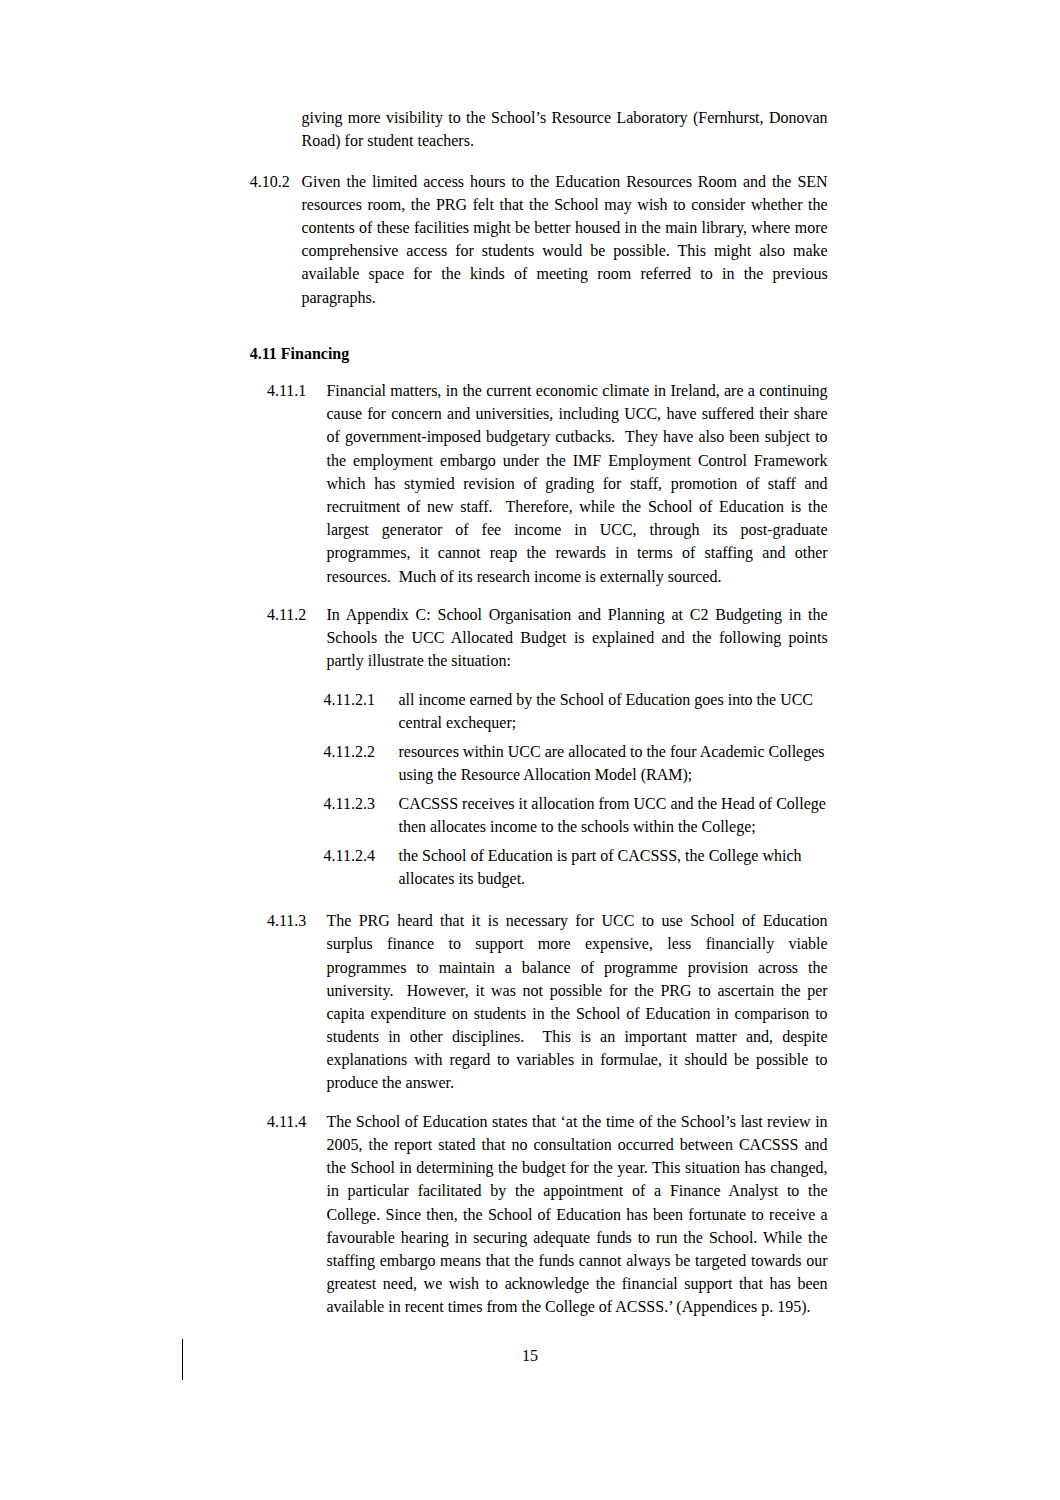giving more visibility to the School’s Resource Laboratory (Fernhurst, Donovan Road) for student teachers.
4.10.2 Given the limited access hours to the Education Resources Room and the SEN resources room, the PRG felt that the School may wish to consider whether the contents of these facilities might be better housed in the main library, where more comprehensive access for students would be possible. This might also make available space for the kinds of meeting room referred to in the previous paragraphs.
4.11 Financing
4.11.1 Financial matters, in the current economic climate in Ireland, are a continuing cause for concern and universities, including UCC, have suffered their share of government-imposed budgetary cutbacks. They have also been subject to the employment embargo under the IMF Employment Control Framework which has stymied revision of grading for staff, promotion of staff and recruitment of new staff. Therefore, while the School of Education is the largest generator of fee income in UCC, through its post-graduate programmes, it cannot reap the rewards in terms of staffing and other resources. Much of its research income is externally sourced.
4.11.2 In Appendix C: School Organisation and Planning at C2 Budgeting in the Schools the UCC Allocated Budget is explained and the following points partly illustrate the situation:
4.11.2.1 all income earned by the School of Education goes into the UCC central exchequer;
4.11.2.2 resources within UCC are allocated to the four Academic Colleges using the Resource Allocation Model (RAM);
4.11.2.3 CACSSS receives it allocation from UCC and the Head of College then allocates income to the schools within the College;
4.11.2.4 the School of Education is part of CACSSS, the College which allocates its budget.
4.11.3 The PRG heard that it is necessary for UCC to use School of Education surplus finance to support more expensive, less financially viable programmes to maintain a balance of programme provision across the university. However, it was not possible for the PRG to ascertain the per capita expenditure on students in the School of Education in comparison to students in other disciplines. This is an important matter and, despite explanations with regard to variables in formulae, it should be possible to produce the answer.
4.11.4 The School of Education states that ‘at the time of the School’s last review in 2005, the report stated that no consultation occurred between CACSSS and the School in determining the budget for the year. This situation has changed, in particular facilitated by the appointment of a Finance Analyst to the College. Since then, the School of Education has been fortunate to receive a favourable hearing in securing adequate funds to run the School. While the staffing embargo means that the funds cannot always be targeted towards our greatest need, we wish to acknowledge the financial support that has been available in recent times from the College of ACSSS.’ (Appendices p. 195).
15